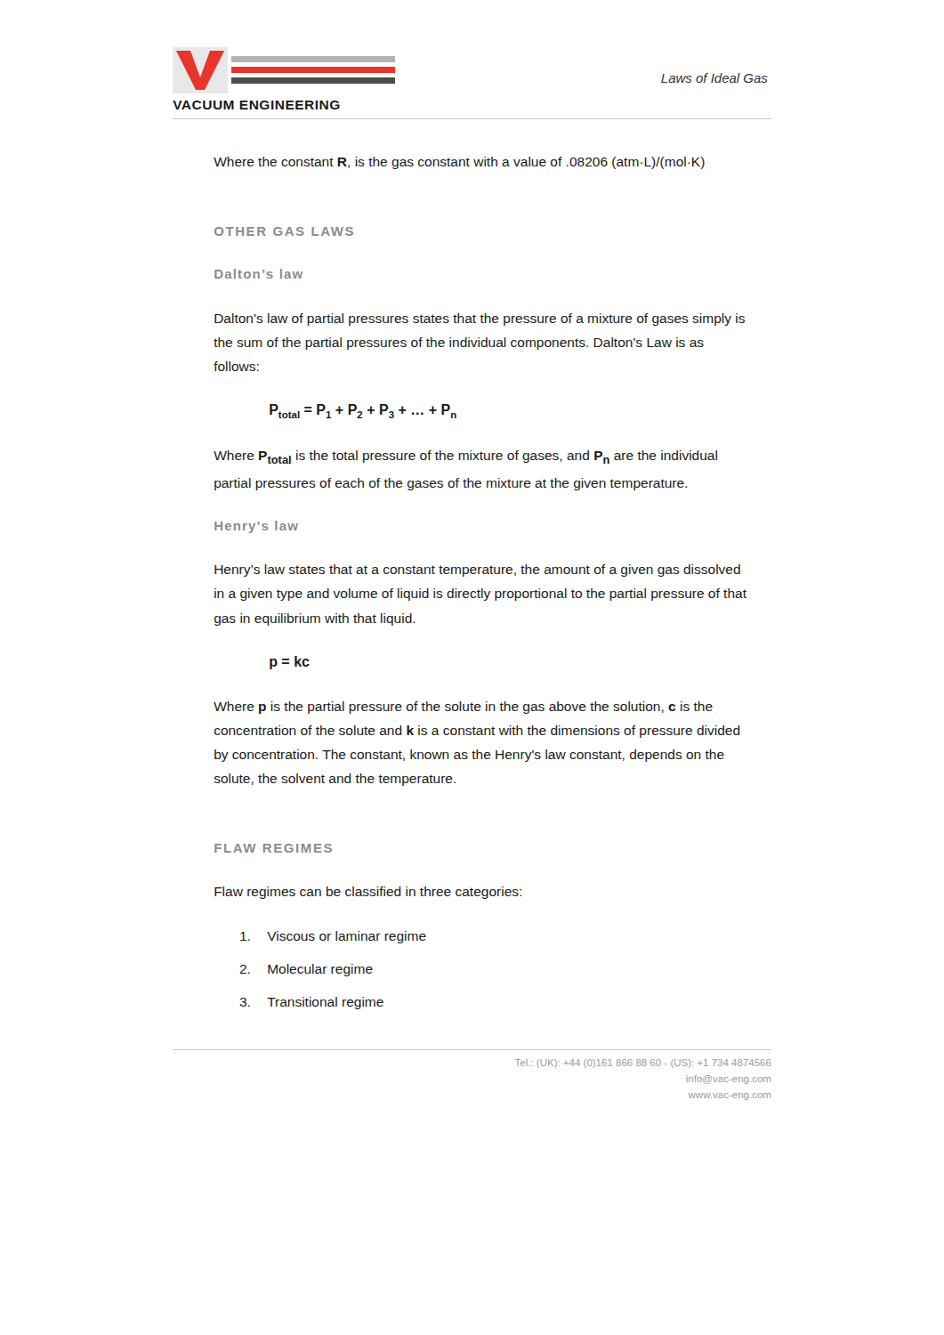VACUUM ENGINEERING
Laws of Ideal Gas
Where the constant R, is the gas constant with a value of .08206 (atm·L)/(mol·K)
Other gas laws
Dalton’s law
Dalton's law of partial pressures states that the pressure of a mixture of gases simply is the sum of the partial pressures of the individual components. Dalton's Law is as follows:
Ptotal = P1 + P2 + P3 + … + Pn
Where Ptotal is the total pressure of the mixture of gases, and Pn are the individual partial pressures of each of the gases of the mixture at the given temperature.
Henry's law
Henry’s law states that at a constant temperature, the amount of a given gas dissolved in a given type and volume of liquid is directly proportional to the partial pressure of that gas in equilibrium with that liquid.
p = kc
Where p is the partial pressure of the solute in the gas above the solution, c is the concentration of the solute and k is a constant with the dimensions of pressure divided by concentration. The constant, known as the Henry's law constant, depends on the solute, the solvent and the temperature.
Flaw regimes
Flaw regimes can be classified in three categories:
Viscous or laminar regime
Molecular regime
Transitional regime
Tel.: (UK): +44 (0)161 866 88 60 - (US): +1 734 4874566
info@vac-eng.com
www.vac-eng.com